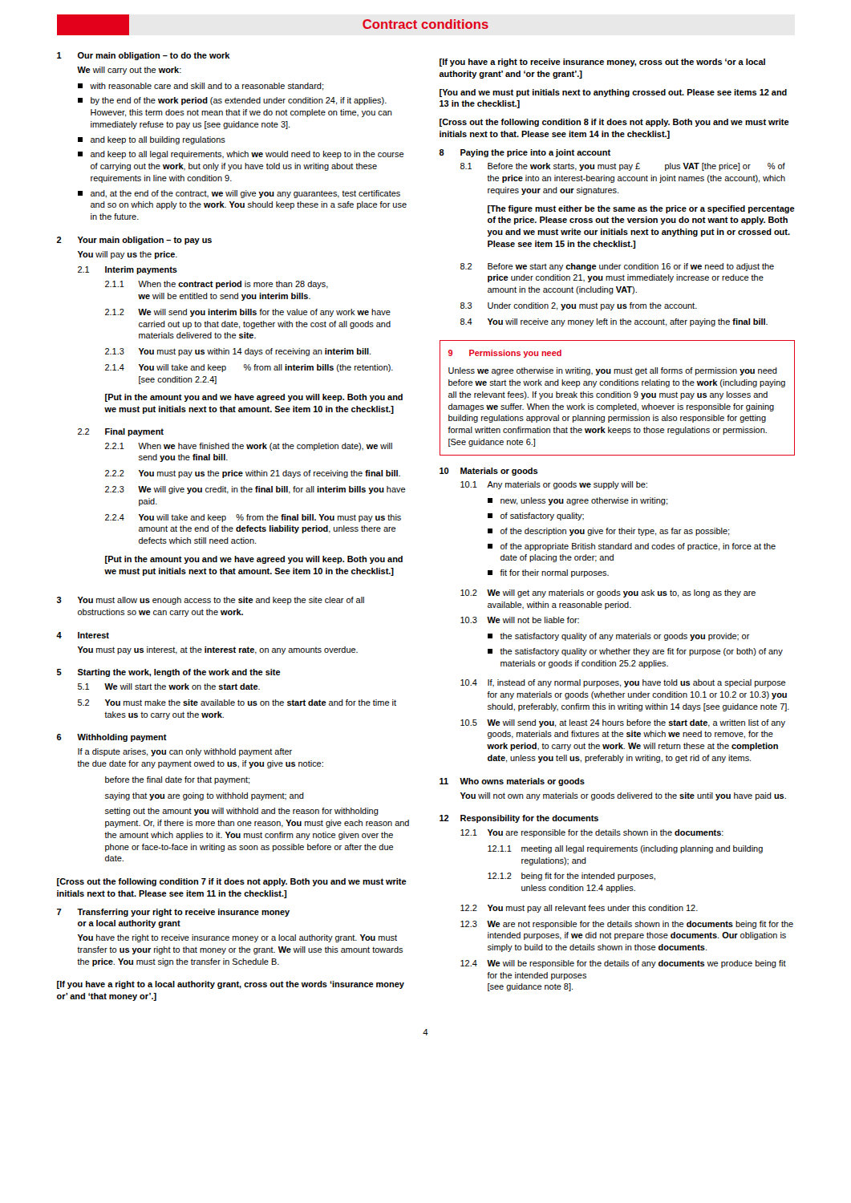Contract conditions
1
Our main obligation – to do the work
We will carry out the work:
with reasonable care and skill and to a reasonable standard;
by the end of the work period (as extended under condition 24, if it applies). However, this term does not mean that if we do not complete on time, you can immediately refuse to pay us [see guidance note 3].
and keep to all building regulations
and keep to all legal requirements, which we would need to keep to in the course of carrying out the work, but only if you have told us in writing about these requirements in line with condition 9.
and, at the end of the contract, we will give you any guarantees, test certificates and so on which apply to the work. You should keep these in a safe place for use in the future.
2
Your main obligation – to pay us
You will pay us the price.
2.1
Interim payments
2.1.1
When the contract period is more than 28 days,
we will be entitled to send you interim bills.
2.1.2
We will send you interim bills for the value of any work we have carried out up to that date, together with the cost of all goods and materials delivered to the site.
2.1.3
You must pay us within 14 days of receiving an interim bill.
2.1.4
You will take and keep % from all interim bills (the retention). [see condition 2.2.4]
[Put in the amount you and we have agreed you will keep. Both you and we must put initials next to that amount. See item 10 in the checklist.]
2.2
Final payment
2.2.1
When we have finished the work (at the completion date), we will send you the final bill.
2.2.2
You must pay us the price within 21 days of receiving the final bill.
2.2.3
We will give you credit, in the final bill, for all interim bills you have paid.
2.2.4
You will take and keep % from the final bill. You must pay us this amount at the end of the defects liability period, unless there are defects which still need action.
[Put in the amount you and we have agreed you will keep. Both you and we must put initials next to that amount. See item 10 in the checklist.]
3
You must allow us enough access to the site and keep the site clear of all obstructions so we can carry out the work.
4
Interest
You must pay us interest, at the interest rate, on any amounts overdue.
5
Starting the work, length of the work and the site
5.1
We will start the work on the start date.
5.2
You must make the site available to us on the start date and for the time it takes us to carry out the work.
6
Withholding payment
If a dispute arises, you can only withhold payment after
the due date for any payment owed to us, if you give us notice:
before the final date for that payment;
saying that you are going to withhold payment; and
setting out the amount you will withhold and the reason for withholding payment. Or, if there is more than one reason, You must give each reason and the amount which applies to it. You must confirm any notice given over the phone or face-to-face in writing as soon as possible before or after the due date.
[Cross out the following condition 7 if it does not apply. Both you and we must write initials next to that. Please see item 11 in the checklist.]
7
Transferring your right to receive insurance money
or a local authority grant
You have the right to receive insurance money or a local authority grant. You must transfer to us your right to that money or the grant. We will use this amount towards the price. You must sign the transfer in Schedule B.
[If you have a right to a local authority grant, cross out the words ‘insurance money or’ and ‘that money or’.]
[If you have a right to receive insurance money, cross out the words ‘or a local authority grant’ and ‘or the grant’.]
[You and we must put initials next to anything crossed out. Please see items 12 and 13 in the checklist.]
[Cross out the following condition 8 if it does not apply. Both you and we must write initials next to that. Please see item 14 in the checklist.]
8
Paying the price into a joint account
8.1
Before the work starts, you must pay £ plus VAT [the price] or % of the price into an interest-bearing account in joint names (the account), which requires your and our signatures.
[The figure must either be the same as the price or a specified percentage of the price. Please cross out the version you do not want to apply. Both you and we must write our initials next to anything put in or crossed out. Please see item 15 in the checklist.]
8.2
Before we start any change under condition 16 or if we need to adjust the price under condition 21, you must immediately increase or reduce the amount in the account (including VAT).
8.3
Under condition 2, you must pay us from the account.
8.4
You will receive any money left in the account, after paying the final bill.
9
Permissions you need
Unless we agree otherwise in writing, you must get all forms of permission you need before we start the work and keep any conditions relating to the work (including paying all the relevant fees). If you break this condition 9 you must pay us any losses and damages we suffer. When the work is completed, whoever is responsible for gaining building regulations approval or planning permission is also responsible for getting formal written confirmation that the work keeps to those regulations or permission. [See guidance note 6.]
10
Materials or goods
10.1
Any materials or goods we supply will be:
new, unless you agree otherwise in writing;
of satisfactory quality;
of the description you give for their type, as far as possible;
of the appropriate British standard and codes of practice, in force at the date of placing the order; and
fit for their normal purposes.
10.2
We will get any materials or goods you ask us to, as long as they are available, within a reasonable period.
10.3
We will not be liable for:
the satisfactory quality of any materials or goods you provide; or
the satisfactory quality or whether they are fit for purpose (or both) of any materials or goods if condition 25.2 applies.
10.4
If, instead of any normal purposes, you have told us about a special purpose for any materials or goods (whether under condition 10.1 or 10.2 or 10.3) you should, preferably, confirm this in writing within 14 days [see guidance note 7].
10.5
We will send you, at least 24 hours before the start date, a written list of any goods, materials and fixtures at the site which we need to remove, for the work period, to carry out the work. We will return these at the completion date, unless you tell us, preferably in writing, to get rid of any items.
11
Who owns materials or goods
You will not own any materials or goods delivered to the site until you have paid us.
12
Responsibility for the documents
12.1
You are responsible for the details shown in the documents:
12.1.1
meeting all legal requirements (including planning and building regulations); and
12.1.2
being fit for the intended purposes,
unless condition 12.4 applies.
12.2
You must pay all relevant fees under this condition 12.
12.3
We are not responsible for the details shown in the documents being fit for the intended purposes, if we did not prepare those documents. Our obligation is simply to build to the details shown in those documents.
12.4
We will be responsible for the details of any documents we produce being fit for the intended purposes
[see guidance note 8].
4